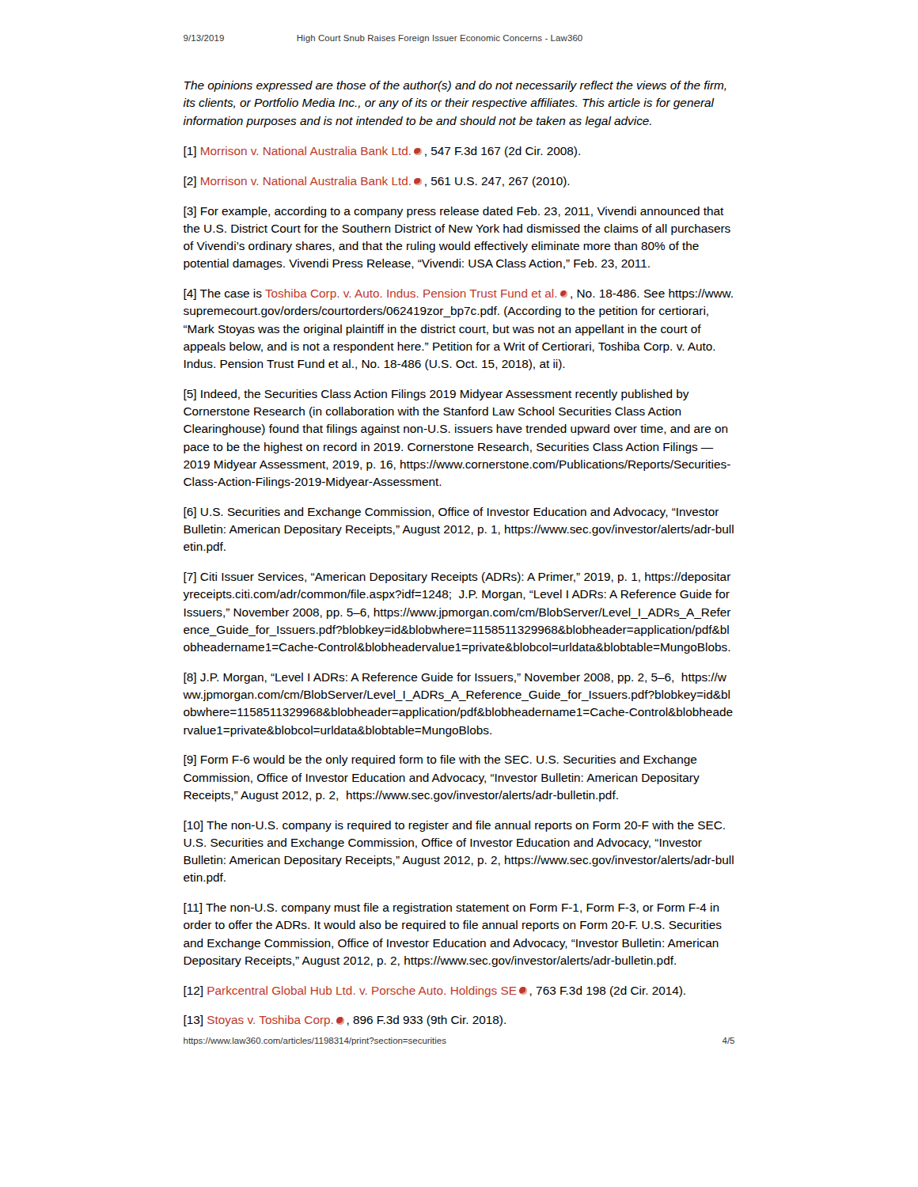9/13/2019 High Court Snub Raises Foreign Issuer Economic Concerns - Law360
The opinions expressed are those of the author(s) and do not necessarily reflect the views of the firm, its clients, or Portfolio Media Inc., or any of its or their respective affiliates. This article is for general information purposes and is not intended to be and should not be taken as legal advice.
[1] Morrison v. National Australia Bank Ltd. , 547 F.3d 167 (2d Cir. 2008).
[2] Morrison v. National Australia Bank Ltd. , 561 U.S. 247, 267 (2010).
[3] For example, according to a company press release dated Feb. 23, 2011, Vivendi announced that the U.S. District Court for the Southern District of New York had dismissed the claims of all purchasers of Vivendi’s ordinary shares, and that the ruling would effectively eliminate more than 80% of the potential damages. Vivendi Press Release, “Vivendi: USA Class Action,” Feb. 23, 2011.
[4] The case is Toshiba Corp. v. Auto. Indus. Pension Trust Fund et al. , No. 18-486. See https://www.supremecourt.gov/orders/courtorders/062419zor_bp7c.pdf. (According to the petition for certiorari, “Mark Stoyas was the original plaintiff in the district court, but was not an appellant in the court of appeals below, and is not a respondent here.” Petition for a Writ of Certiorari, Toshiba Corp. v. Auto. Indus. Pension Trust Fund et al., No. 18-486 (U.S. Oct. 15, 2018), at ii).
[5] Indeed, the Securities Class Action Filings 2019 Midyear Assessment recently published by Cornerstone Research (in collaboration with the Stanford Law School Securities Class Action Clearinghouse) found that filings against non-U.S. issuers have trended upward over time, and are on pace to be the highest on record in 2019. Cornerstone Research, Securities Class Action Filings — 2019 Midyear Assessment, 2019, p. 16, https://www.cornerstone.com/Publications/Reports/Securities-Class-Action-Filings-2019-Midyear-Assessment.
[6] U.S. Securities and Exchange Commission, Office of Investor Education and Advocacy, “Investor Bulletin: American Depositary Receipts,” August 2012, p. 1, https://www.sec.gov/investor/alerts/adr-bulletin.pdf.
[7] Citi Issuer Services, “American Depositary Receipts (ADRs): A Primer,” 2019, p. 1, https://depositaryreceipts.citi.com/adr/common/file.aspx?idf=1248; J.P. Morgan, “Level I ADRs: A Reference Guide for Issuers,” November 2008, pp. 5–6, https://www.jpmorgan.com/cm/BlobServer/Level_I_ADRs_A_Reference_Guide_for_Issuers.pdf?blobkey=id&blobwhere=1158511329968&blobheader=application/pdf&blobheadername1=Cache-Control&blobheadervalue1=private&blobcol=urldata&blobtable=MungoBlobs.
[8] J.P. Morgan, “Level I ADRs: A Reference Guide for Issuers,” November 2008, pp. 2, 5–6, https://www.jpmorgan.com/cm/BlobServer/Level_I_ADRs_A_Reference_Guide_for_Issuers.pdf?blobkey=id&blobwhere=1158511329968&blobheader=application/pdf&blobheadername1=Cache-Control&blobheadervalue1=private&blobcol=urldata&blobtable=MungoBlobs.
[9] Form F-6 would be the only required form to file with the SEC. U.S. Securities and Exchange Commission, Office of Investor Education and Advocacy, “Investor Bulletin: American Depositary Receipts,” August 2012, p. 2, https://www.sec.gov/investor/alerts/adr-bulletin.pdf.
[10] The non-U.S. company is required to register and file annual reports on Form 20-F with the SEC. U.S. Securities and Exchange Commission, Office of Investor Education and Advocacy, “Investor Bulletin: American Depositary Receipts,” August 2012, p. 2, https://www.sec.gov/investor/alerts/adr-bulletin.pdf.
[11] The non-U.S. company must file a registration statement on Form F-1, Form F-3, or Form F-4 in order to offer the ADRs. It would also be required to file annual reports on Form 20-F. U.S. Securities and Exchange Commission, Office of Investor Education and Advocacy, “Investor Bulletin: American Depositary Receipts,” August 2012, p. 2, https://www.sec.gov/investor/alerts/adr-bulletin.pdf.
[12] Parkcentral Global Hub Ltd. v. Porsche Auto. Holdings SE , 763 F.3d 198 (2d Cir. 2014).
[13] Stoyas v. Toshiba Corp. , 896 F.3d 933 (9th Cir. 2018).
https://www.law360.com/articles/1198314/print?section=securities 4/5